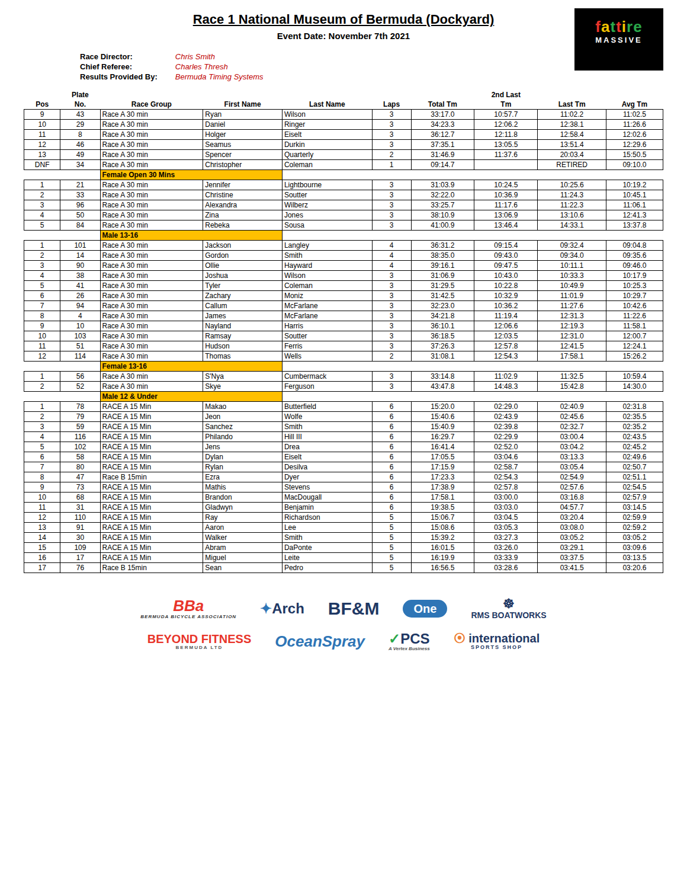fattire
MASSIVE
Race 1 National Museum of Bermuda (Dockyard)
Event Date: November 7th 2021
| Race Director: | Chris Smith |
| Chief Referee: | Charles Thresh |
| Results Provided By: | Bermuda Timing Systems |
| | Plate | | | | | | 2nd Last | | |
| --- | --- | --- | --- | --- | --- | --- | --- | --- | --- |
| Pos | No. | Race Group | First Name | Last Name | Laps | Total Tm | Tm | Last Tm | Avg Tm |
| 9 | 43 | Race A 30 min | Ryan | Wilson | 3 | 33:17.0 | 10:57.7 | 11:02.2 | 11:02.5 |
| 10 | 29 | Race A 30 min | Daniel | Ringer | 3 | 34:23.3 | 12:06.2 | 12:38.1 | 11:26.6 |
| 11 | 8 | Race A 30 min | Holger | Eiselt | 3 | 36:12.7 | 12:11.8 | 12:58.4 | 12:02.6 |
| 12 | 46 | Race A 30 min | Seamus | Durkin | 3 | 37:35.1 | 13:05.5 | 13:51.4 | 12:29.6 |
| 13 | 49 | Race A 30 min | Spencer | Quarterly | 2 | 31:46.9 | 11:37.6 | 20:03.4 | 15:50.5 |
| DNF | 34 | Race A 30 min | Christopher | Coleman | 1 | 09:14.7 | | RETIRED | 09:10.0 |
| | | Female Open 30 Mins | | | | | | |
| 1 | 21 | Race A 30 min | Jennifer | Lightbourne | 3 | 31:03.9 | 10:24.5 | 10:25.6 | 10:19.2 |
| 2 | 33 | Race A 30 min | Christine | Soutter | 3 | 32:22.0 | 10:36.9 | 11:24.3 | 10:45.1 |
| 3 | 96 | Race A 30 min | Alexandra | Wilberz | 3 | 33:25.7 | 11:17.6 | 11:22.3 | 11:06.1 |
| 4 | 50 | Race A 30 min | Zina | Jones | 3 | 38:10.9 | 13:06.9 | 13:10.6 | 12:41.3 |
| 5 | 84 | Race A 30 min | Rebeka | Sousa | 3 | 41:00.9 | 13:46.4 | 14:33.1 | 13:37.8 |
| | | Male 13-16 | | | | | | |
| 1 | 101 | Race A 30 min | Jackson | Langley | 4 | 36:31.2 | 09:15.4 | 09:32.4 | 09:04.8 |
| 2 | 14 | Race A 30 min | Gordon | Smith | 4 | 38:35.0 | 09:43.0 | 09:34.0 | 09:35.6 |
| 3 | 90 | Race A 30 min | Ollie | Hayward | 4 | 39:16.1 | 09:47.5 | 10:11.1 | 09:46.0 |
| 4 | 38 | Race A 30 min | Joshua | Wilson | 3 | 31:06.9 | 10:43.0 | 10:33.3 | 10:17.9 |
| 5 | 41 | Race A 30 min | Tyler | Coleman | 3 | 31:29.5 | 10:22.8 | 10:49.9 | 10:25.3 |
| 6 | 26 | Race A 30 min | Zachary | Moniz | 3 | 31:42.5 | 10:32.9 | 11:01.9 | 10:29.7 |
| 7 | 94 | Race A 30 min | Callum | McFarlane | 3 | 32:23.0 | 10:36.2 | 11:27.6 | 10:42.6 |
| 8 | 4 | Race A 30 min | James | McFarlane | 3 | 34:21.8 | 11:19.4 | 12:31.3 | 11:22.6 |
| 9 | 10 | Race A 30 min | Nayland | Harris | 3 | 36:10.1 | 12:06.6 | 12:19.3 | 11:58.1 |
| 10 | 103 | Race A 30 min | Ramsay | Soutter | 3 | 36:18.5 | 12:03.5 | 12:31.0 | 12:00.7 |
| 11 | 51 | Race A 30 min | Hudson | Ferris | 3 | 37:26.3 | 12:57.8 | 12:41.5 | 12:24.1 |
| 12 | 114 | Race A 30 min | Thomas | Wells | 2 | 31:08.1 | 12:54.3 | 17:58.1 | 15:26.2 |
| | | Female 13-16 | | | | | | |
| 1 | 56 | Race A 30 min | S'Nya | Cumbermack | 3 | 33:14.8 | 11:02.9 | 11:32.5 | 10:59.4 |
| 2 | 52 | Race A 30 min | Skye | Ferguson | 3 | 43:47.8 | 14:48.3 | 15:42.8 | 14:30.0 |
| | | Male 12 & Under | | | | | | |
| 1 | 78 | RACE A 15 Min | Makao | Butterfield | 6 | 15:20.0 | 02:29.0 | 02:40.9 | 02:31.8 |
| 2 | 79 | RACE A 15 Min | Jeon | Wolfe | 6 | 15:40.6 | 02:43.9 | 02:45.6 | 02:35.5 |
| 3 | 59 | RACE A 15 Min | Sanchez | Smith | 6 | 15:40.9 | 02:39.8 | 02:32.7 | 02:35.2 |
| 4 | 116 | RACE A 15 Min | Philando | Hill III | 6 | 16:29.7 | 02:29.9 | 03:00.4 | 02:43.5 |
| 5 | 102 | RACE A 15 Min | Jens | Drea | 6 | 16:41.4 | 02:52.0 | 03:04.2 | 02:45.2 |
| 6 | 58 | RACE A 15 Min | Dylan | Eiselt | 6 | 17:05.5 | 03:04.6 | 03:13.3 | 02:49.6 |
| 7 | 80 | RACE A 15 Min | Rylan | Desilva | 6 | 17:15.9 | 02:58.7 | 03:05.4 | 02:50.7 |
| 8 | 47 | Race B 15min | Ezra | Dyer | 6 | 17:23.3 | 02:54.3 | 02:54.9 | 02:51.1 |
| 9 | 73 | RACE A 15 Min | Mathis | Stevens | 6 | 17:38.9 | 02:57.8 | 02:57.6 | 02:54.5 |
| 10 | 68 | RACE A 15 Min | Brandon | MacDougall | 6 | 17:58.1 | 03:00.0 | 03:16.8 | 02:57.9 |
| 11 | 31 | RACE A 15 Min | Gladwyn | Benjamin | 6 | 19:38.5 | 03:03.0 | 04:57.7 | 03:14.5 |
| 12 | 110 | RACE A 15 Min | Ray | Richardson | 5 | 15:06.7 | 03:04.5 | 03:20.4 | 02:59.9 |
| 13 | 91 | RACE A 15 Min | Aaron | Lee | 5 | 15:08.6 | 03:05.3 | 03:08.0 | 02:59.2 |
| 14 | 30 | RACE A 15 Min | Walker | Smith | 5 | 15:39.2 | 03:27.3 | 03:05.2 | 03:05.2 |
| 15 | 109 | RACE A 15 Min | Abram | DaPonte | 5 | 16:01.5 | 03:26.0 | 03:29.1 | 03:09.6 |
| 16 | 17 | RACE A 15 Min | Miguel | Leite | 5 | 16:19.9 | 03:33.9 | 03:37.5 | 03:13.5 |
| 17 | 76 | Race B 15min | Sean | Pedro | 5 | 16:56.5 | 03:28.6 | 03:41.5 | 03:20.6 |
BBaBERMUDA BICYCLE ASSOCIATION
✦Arch
BF&M
One
☸RMS BOATWORKS
BEYOND FITNESSBERMUDA LTD
OceanSpray
✓PCSA Vertex Business
⦿ internationalSPORTS SHOP